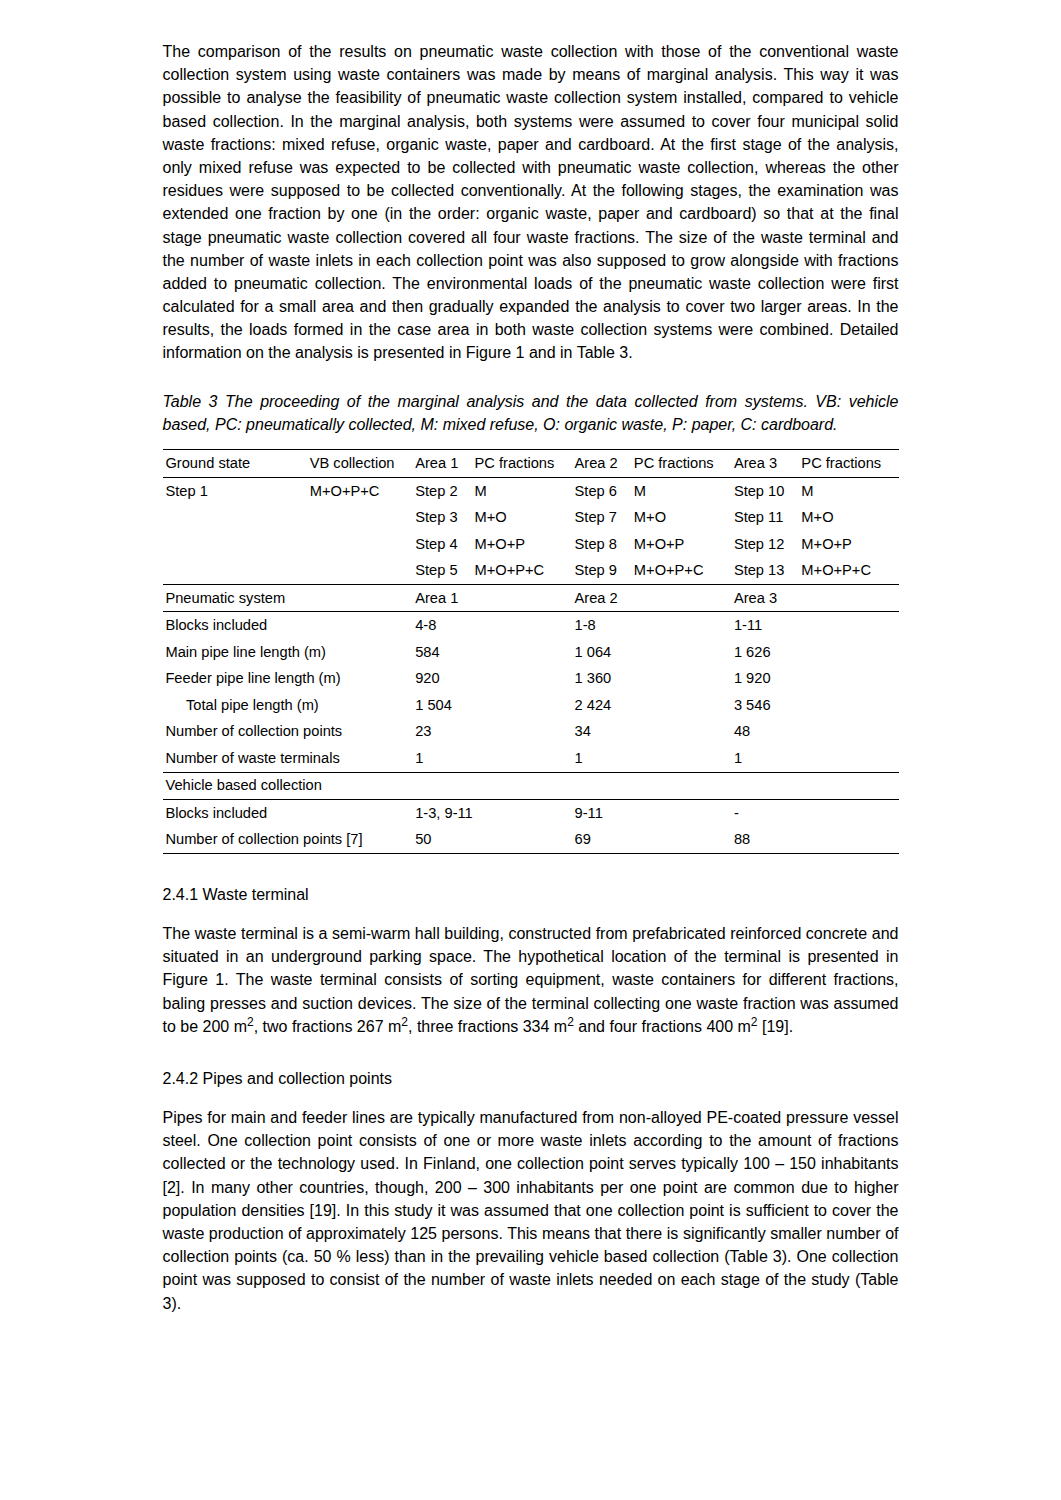The comparison of the results on pneumatic waste collection with those of the conventional waste collection system using waste containers was made by means of marginal analysis. This way it was possible to analyse the feasibility of pneumatic waste collection system installed, compared to vehicle based collection. In the marginal analysis, both systems were assumed to cover four municipal solid waste fractions: mixed refuse, organic waste, paper and cardboard. At the first stage of the analysis, only mixed refuse was expected to be collected with pneumatic waste collection, whereas the other residues were supposed to be collected conventionally. At the following stages, the examination was extended one fraction by one (in the order: organic waste, paper and cardboard) so that at the final stage pneumatic waste collection covered all four waste fractions. The size of the waste terminal and the number of waste inlets in each collection point was also supposed to grow alongside with fractions added to pneumatic collection. The environmental loads of the pneumatic waste collection were first calculated for a small area and then gradually expanded the analysis to cover two larger areas. In the results, the loads formed in the case area in both waste collection systems were combined. Detailed information on the analysis is presented in Figure 1 and in Table 3.
Table 3 The proceeding of the marginal analysis and the data collected from systems. VB: vehicle based, PC: pneumatically collected, M: mixed refuse, O: organic waste, P: paper, C: cardboard.
| Ground state | VB collection | Area 1 | PC fractions | Area 2 | PC fractions | Area 3 | PC fractions |
| --- | --- | --- | --- | --- | --- | --- | --- |
| Step 1 | M+O+P+C | Step 2 | M | Step 6 | M | Step 10 | M |
| | | Step 3 | M+O | Step 7 | M+O | Step 11 | M+O |
| | | Step 4 | M+O+P | Step 8 | M+O+P | Step 12 | M+O+P |
| | | Step 5 | M+O+P+C | Step 9 | M+O+P+C | Step 13 | M+O+P+C |
| Pneumatic system | | Area 1 | Area 2 | Area 3 |
| Blocks included | 4-8 | 1-8 | 1-11 |
| Main pipe line length (m) | 584 | 1 064 | 1 626 |
| Feeder pipe line length (m) | 920 | 1 360 | 1 920 |
| Total pipe length (m) | 1 504 | 2 424 | 3 546 |
| Number of collection points | 23 | 34 | 48 |
| Number of waste terminals | 1 | 1 | 1 |
| Vehicle based collection |
| Blocks included | 1-3, 9-11 | 9-11 | - |
| Number of collection points [7] | 50 | 69 | 88 |
2.4.1 Waste terminal
The waste terminal is a semi-warm hall building, constructed from prefabricated reinforced concrete and situated in an underground parking space. The hypothetical location of the terminal is presented in Figure 1. The waste terminal consists of sorting equipment, waste containers for different fractions, baling presses and suction devices. The size of the terminal collecting one waste fraction was assumed to be 200 m2, two fractions 267 m2, three fractions 334 m2 and four fractions 400 m2 [19].
2.4.2 Pipes and collection points
Pipes for main and feeder lines are typically manufactured from non-alloyed PE-coated pressure vessel steel. One collection point consists of one or more waste inlets according to the amount of fractions collected or the technology used. In Finland, one collection point serves typically 100 – 150 inhabitants [2]. In many other countries, though, 200 – 300 inhabitants per one point are common due to higher population densities [19]. In this study it was assumed that one collection point is sufficient to cover the waste production of approximately 125 persons. This means that there is significantly smaller number of collection points (ca. 50 % less) than in the prevailing vehicle based collection (Table 3). One collection point was supposed to consist of the number of waste inlets needed on each stage of the study (Table 3).